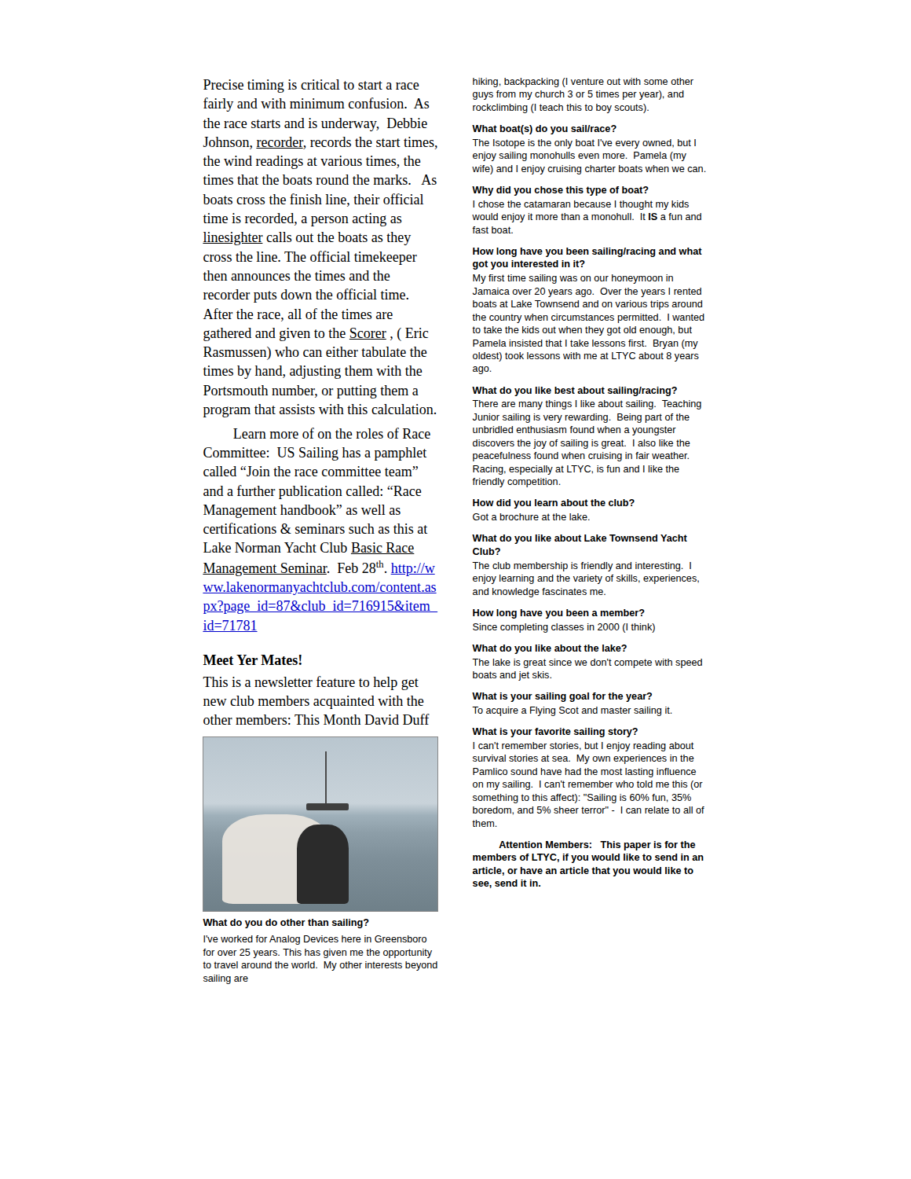Precise timing is critical to start a race fairly and with minimum confusion. As the race starts and is underway, Debbie Johnson, recorder, records the start times, the wind readings at various times, the times that the boats round the marks. As boats cross the finish line, their official time is recorded, a person acting as linesighter calls out the boats as they cross the line. The official timekeeper then announces the times and the recorder puts down the official time. After the race, all of the times are gathered and given to the Scorer , ( Eric Rasmussen) who can either tabulate the times by hand, adjusting them with the Portsmouth number, or putting them a program that assists with this calculation.
Learn more of on the roles of Race Committee: US Sailing has a pamphlet called “Join the race committee team” and a further publication called: “Race Management handbook” as well as certifications & seminars such as this at Lake Norman Yacht Club Basic Race Management Seminar. Feb 28th. http://www.lakenormanyachtclub.com/content.aspx?page_id=87&club_id=716915&item_id=71781
Meet Yer Mates!
This is a newsletter feature to help get new club members acquainted with the other members: This Month David Duff
What do you do other than sailing?
I've worked for Analog Devices here in Greensboro for over 25 years. This has given me the opportunity to travel around the world. My other interests beyond sailing are
hiking, backpacking (I venture out with some other guys from my church 3 or 5 times per year), and rockclimbing (I teach this to boy scouts).
What boat(s) do you sail/race?
The Isotope is the only boat I've every owned, but I enjoy sailing monohulls even more. Pamela (my wife) and I enjoy cruising charter boats when we can.
Why did you chose this type of boat?
I chose the catamaran because I thought my kids would enjoy it more than a monohull. It IS a fun and fast boat.
How long have you been sailing/racing and what got you interested in it?
My first time sailing was on our honeymoon in Jamaica over 20 years ago. Over the years I rented boats at Lake Townsend and on various trips around the country when circumstances permitted. I wanted to take the kids out when they got old enough, but Pamela insisted that I take lessons first. Bryan (my oldest) took lessons with me at LTYC about 8 years ago.
What do you like best about sailing/racing?
There are many things I like about sailing. Teaching Junior sailing is very rewarding. Being part of the unbridled enthusiasm found when a youngster discovers the joy of sailing is great. I also like the peacefulness found when cruising in fair weather. Racing, especially at LTYC, is fun and I like the friendly competition.
How did you learn about the club?
Got a brochure at the lake.
What do you like about Lake Townsend Yacht Club?
The club membership is friendly and interesting. I enjoy learning and the variety of skills, experiences, and knowledge fascinates me.
How long have you been a member?
Since completing classes in 2000 (I think)
What do you like about the lake?
The lake is great since we don't compete with speed boats and jet skis.
What is your sailing goal for the year?
To acquire a Flying Scot and master sailing it.
What is your favorite sailing story?
I can't remember stories, but I enjoy reading about survival stories at sea. My own experiences in the Pamlico sound have had the most lasting influence on my sailing. I can't remember who told me this (or something to this affect): "Sailing is 60% fun, 35% boredom, and 5% sheer terror" - I can relate to all of them.
Attention Members: This paper is for the members of LTYC, if you would like to send in an article, or have an article that you would like to see, send it in.